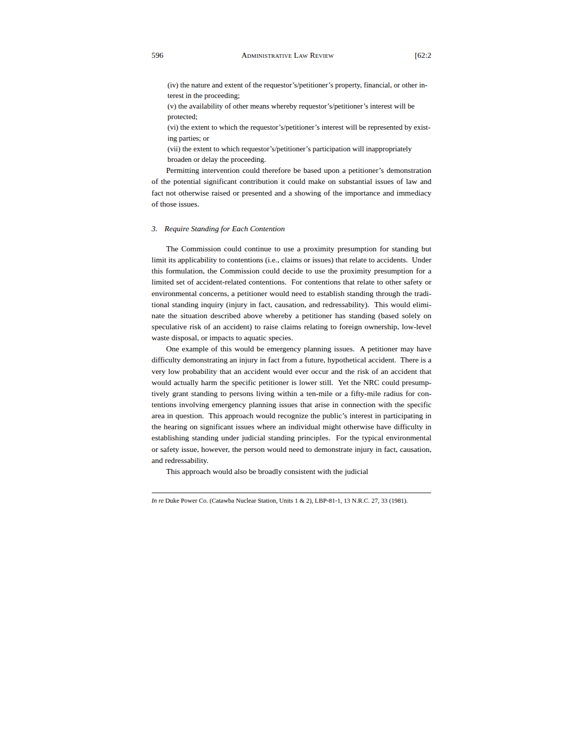596 Administrative Law Review [62:2
(iv) the nature and extent of the requestor’s/petitioner’s property, financial, or other interest in the proceeding;
(v) the availability of other means whereby requestor’s/petitioner’s interest will be protected;
(vi) the extent to which the requestor’s/petitioner’s interest will be represented by existing parties; or
(vii) the extent to which requestor’s/petitioner’s participation will inappropriately broaden or delay the proceeding.
Permitting intervention could therefore be based upon a petitioner’s demonstration of the potential significant contribution it could make on substantial issues of law and fact not otherwise raised or presented and a showing of the importance and immediacy of those issues.
3. Require Standing for Each Contention
The Commission could continue to use a proximity presumption for standing but limit its applicability to contentions (i.e., claims or issues) that relate to accidents. Under this formulation, the Commission could decide to use the proximity presumption for a limited set of accident-related contentions. For contentions that relate to other safety or environmental concerns, a petitioner would need to establish standing through the traditional standing inquiry (injury in fact, causation, and redressability). This would eliminate the situation described above whereby a petitioner has standing (based solely on speculative risk of an accident) to raise claims relating to foreign ownership, low-level waste disposal, or impacts to aquatic species.
One example of this would be emergency planning issues. A petitioner may have difficulty demonstrating an injury in fact from a future, hypothetical accident. There is a very low probability that an accident would ever occur and the risk of an accident that would actually harm the specific petitioner is lower still. Yet the NRC could presumptively grant standing to persons living within a ten-mile or a fifty-mile radius for contentions involving emergency planning issues that arise in connection with the specific area in question. This approach would recognize the public’s interest in participating in the hearing on significant issues where an individual might otherwise have difficulty in establishing standing under judicial standing principles. For the typical environmental or safety issue, however, the person would need to demonstrate injury in fact, causation, and redressability.
This approach would also be broadly consistent with the judicial
In re Duke Power Co. (Catawba Nuclear Station, Units 1 & 2), LBP-81-1, 13 N.R.C. 27, 33 (1981).